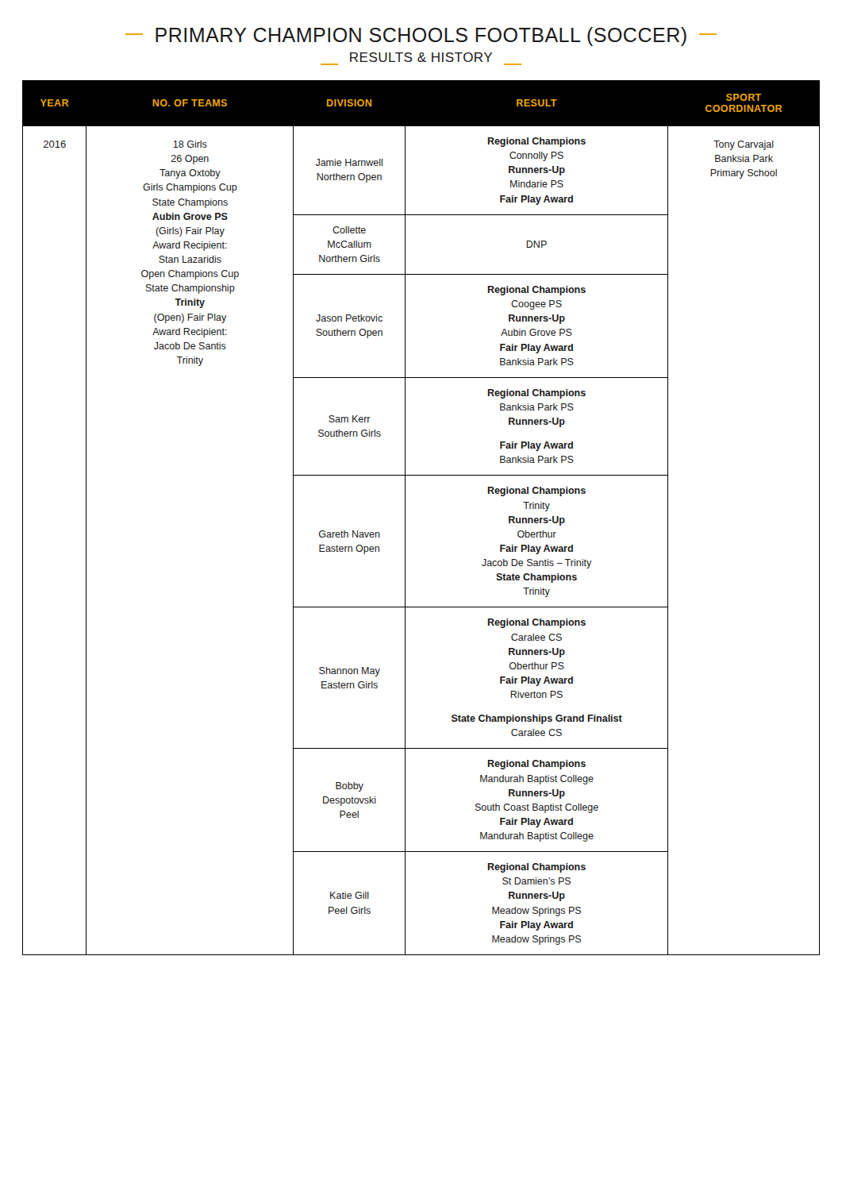Primary Champion Schools Football (Soccer)
Results & History
| Year | No. of Teams | Division | Result | Sport Coordinator |
| --- | --- | --- | --- | --- |
| 2016 | 18 Girls 26 Open Tanya Oxtoby Girls Champions Cup State Champions Aubin Grove PS (Girls) Fair Play Award Recipient: Stan Lazaridis Open Champions Cup State Championship Trinity (Open) Fair Play Award Recipient: Jacob De Santis Trinity | Jamie Harnwell Northern Open | Regional Champions Connolly PS Runners-Up Mindarie PS Fair Play Award | Tony Carvajal Banksia Park Primary School |
| Collette McCallum Northern Girls | DNP |
| Jason Petkovic Southern Open | Regional Champions Coogee PS Runners-Up Aubin Grove PS Fair Play Award Banksia Park PS |
| Sam Kerr Southern Girls | Regional Champions Banksia Park PS Runners-Up Fair Play Award Banksia Park PS |
| Gareth Naven Eastern Open | Regional Champions Trinity Runners-Up Oberthur Fair Play Award Jacob De Santis – Trinity State Champions Trinity |
| Shannon May Eastern Girls | Regional Champions Caralee CS Runners-Up Oberthur PS Fair Play Award Riverton PS State Championships Grand Finalist Caralee CS |
| Bobby Despotovski Peel | Regional Champions Mandurah Baptist College Runners-Up South Coast Baptist College Fair Play Award Mandurah Baptist College |
| Katie Gill Peel Girls | Regional Champions St Damien’s PS Runners-Up Meadow Springs PS Fair Play Award Meadow Springs PS |